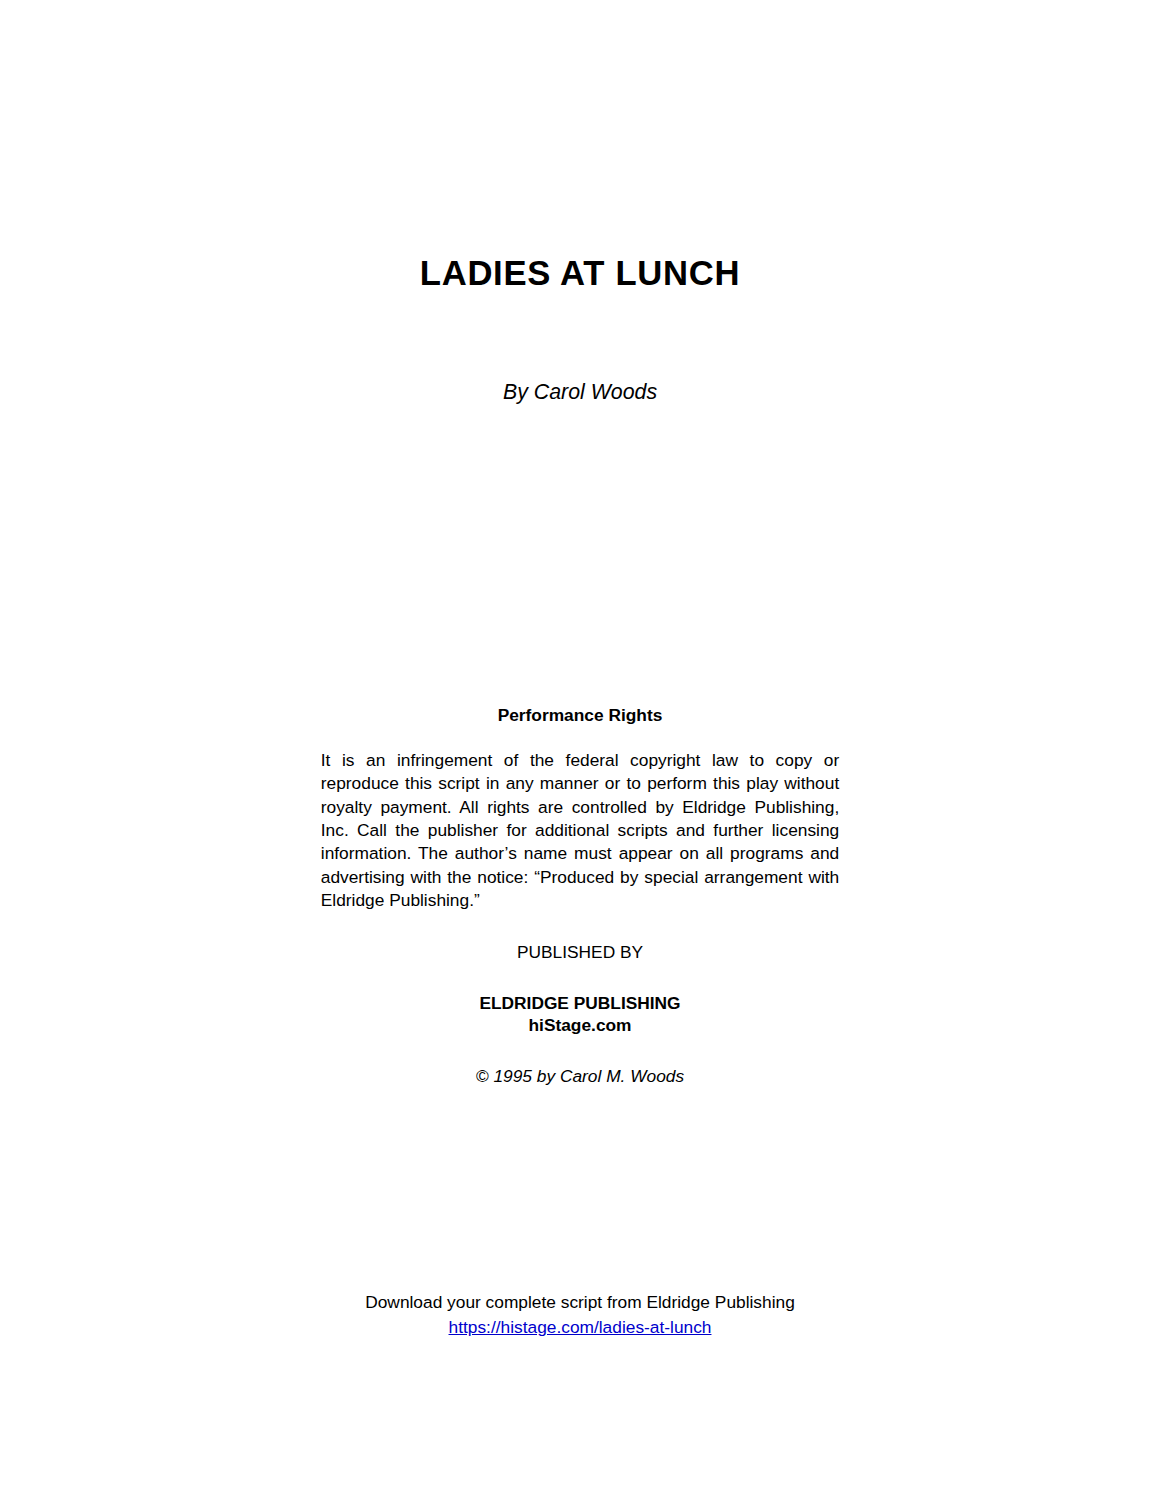LADIES AT LUNCH
By Carol Woods
Performance Rights
It is an infringement of the federal copyright law to copy or reproduce this script in any manner or to perform this play without royalty payment. All rights are controlled by Eldridge Publishing, Inc. Call the publisher for additional scripts and further licensing information. The author’s name must appear on all programs and advertising with the notice: “Produced by special arrangement with Eldridge Publishing.”
PUBLISHED BY
ELDRIDGE PUBLISHING
hiStage.com
© 1995 by Carol M. Woods
Download your complete script from Eldridge Publishing
https://histage.com/ladies-at-lunch